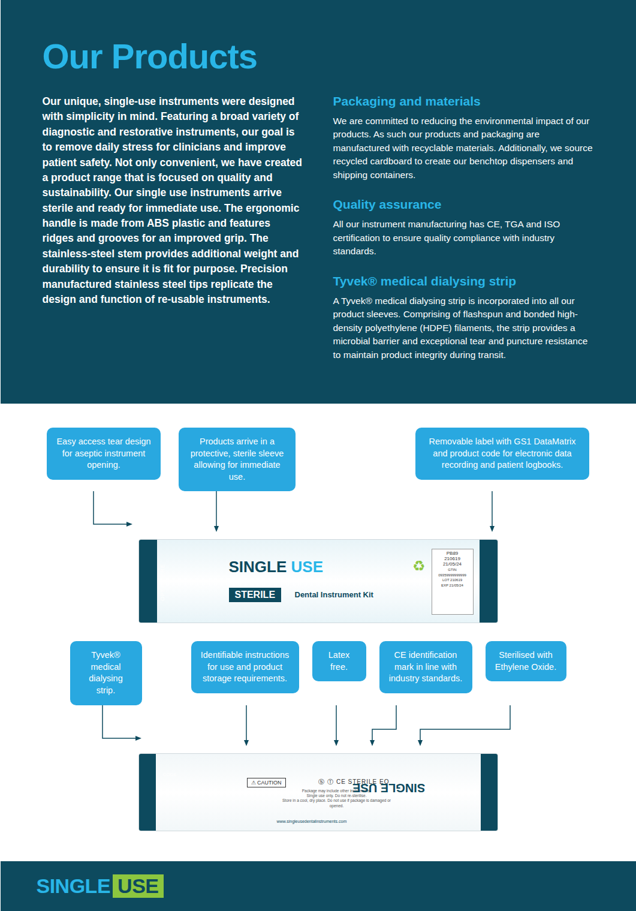Our Products
Our unique, single-use instruments were designed with simplicity in mind. Featuring a broad variety of diagnostic and restorative instruments, our goal is to remove daily stress for clinicians and improve patient safety. Not only convenient, we have created a product range that is focused on quality and sustainability. Our single use instruments arrive sterile and ready for immediate use. The ergonomic handle is made from ABS plastic and features ridges and grooves for an improved grip. The stainless-steel stem provides additional weight and durability to ensure it is fit for purpose. Precision manufactured stainless steel tips replicate the design and function of re-usable instruments.
Packaging and materials
We are committed to reducing the environmental impact of our products. As such our products and packaging are manufactured with recyclable materials. Additionally, we source recycled cardboard to create our benchtop dispensers and shipping containers.
Quality assurance
All our instrument manufacturing has CE, TGA and ISO certification to ensure quality compliance with industry standards.
Tyvek® medical dialysing strip
A Tyvek® medical dialysing strip is incorporated into all our product sleeves. Comprising of flashspun and bonded high-density polyethylene (HDPE) filaments, the strip provides a microbial barrier and exceptional tear and puncture resistance to maintain product integrity during transit.
Easy access tear design for aseptic instrument opening.
Products arrive in a protective, sterile sleeve allowing for immediate use.
Removable label with GS1 DataMatrix and product code for electronic data recording and patient logbooks.
OPEN HERE
SINGLE USE
STERILE
Dental Instrument Kit
♻
PB89
210619
21/05/24
GTIN 09359999999999
LOT 210619
EXP 21/05/24
Tyvek® medical dialysing strip.
Identifiable instructions for use and product storage requirements.
Latex free.
CE identification mark in line with industry standards.
Sterilised with Ethylene Oxide.
CODE
⚠ CAUTION
Package may include other instruments.
Single use only. Do not re-sterilise.
Store in a cool, dry place. Do not use if package is damaged or opened.
Ⓢ Ⓣ CE STERILE EO
SINGLE USE
www.singleusedentalinstruments.com
SINGLE USE